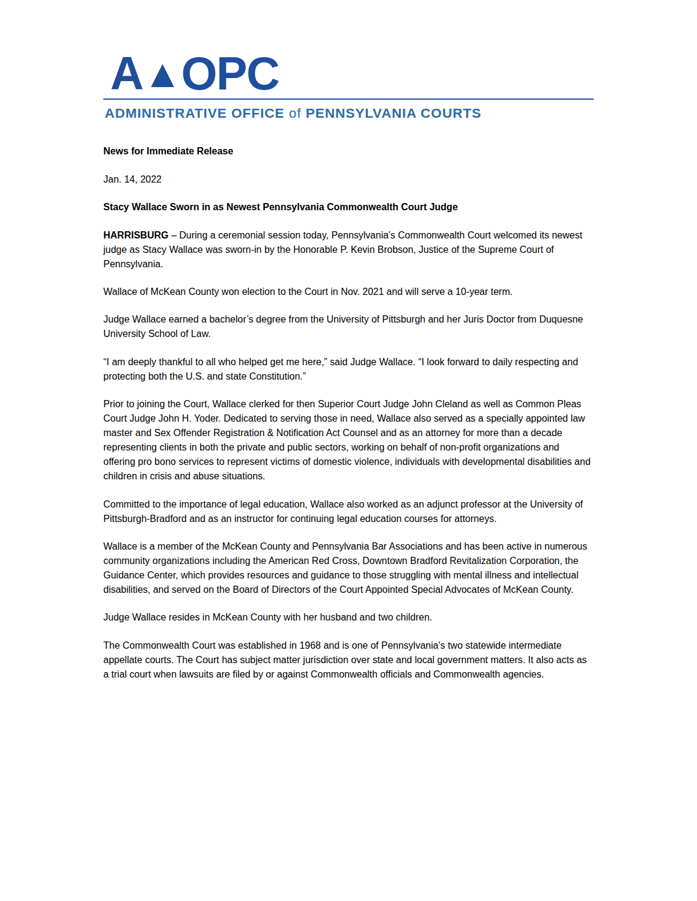A▲OPC
Administrative Office of Pennsylvania Courts
News for Immediate Release
Jan. 14, 2022
Stacy Wallace Sworn in as Newest Pennsylvania Commonwealth Court Judge
HARRISBURG – During a ceremonial session today, Pennsylvania’s Commonwealth Court welcomed its newest judge as Stacy Wallace was sworn-in by the Honorable P. Kevin Brobson, Justice of the Supreme Court of Pennsylvania.
Wallace of McKean County won election to the Court in Nov. 2021 and will serve a 10-year term.
Judge Wallace earned a bachelor’s degree from the University of Pittsburgh and her Juris Doctor from Duquesne University School of Law.
“I am deeply thankful to all who helped get me here,” said Judge Wallace. “I look forward to daily respecting and protecting both the U.S. and state Constitution.”
Prior to joining the Court, Wallace clerked for then Superior Court Judge John Cleland as well as Common Pleas Court Judge John H. Yoder. Dedicated to serving those in need, Wallace also served as a specially appointed law master and Sex Offender Registration & Notification Act Counsel and as an attorney for more than a decade representing clients in both the private and public sectors, working on behalf of non-profit organizations and offering pro bono services to represent victims of domestic violence, individuals with developmental disabilities and children in crisis and abuse situations.
Committed to the importance of legal education, Wallace also worked as an adjunct professor at the University of Pittsburgh-Bradford and as an instructor for continuing legal education courses for attorneys.
Wallace is a member of the McKean County and Pennsylvania Bar Associations and has been active in numerous community organizations including the American Red Cross, Downtown Bradford Revitalization Corporation, the Guidance Center, which provides resources and guidance to those struggling with mental illness and intellectual disabilities, and served on the Board of Directors of the Court Appointed Special Advocates of McKean County.
Judge Wallace resides in McKean County with her husband and two children.
The Commonwealth Court was established in 1968 and is one of Pennsylvania's two statewide intermediate appellate courts. The Court has subject matter jurisdiction over state and local government matters. It also acts as a trial court when lawsuits are filed by or against Commonwealth officials and Commonwealth agencies.